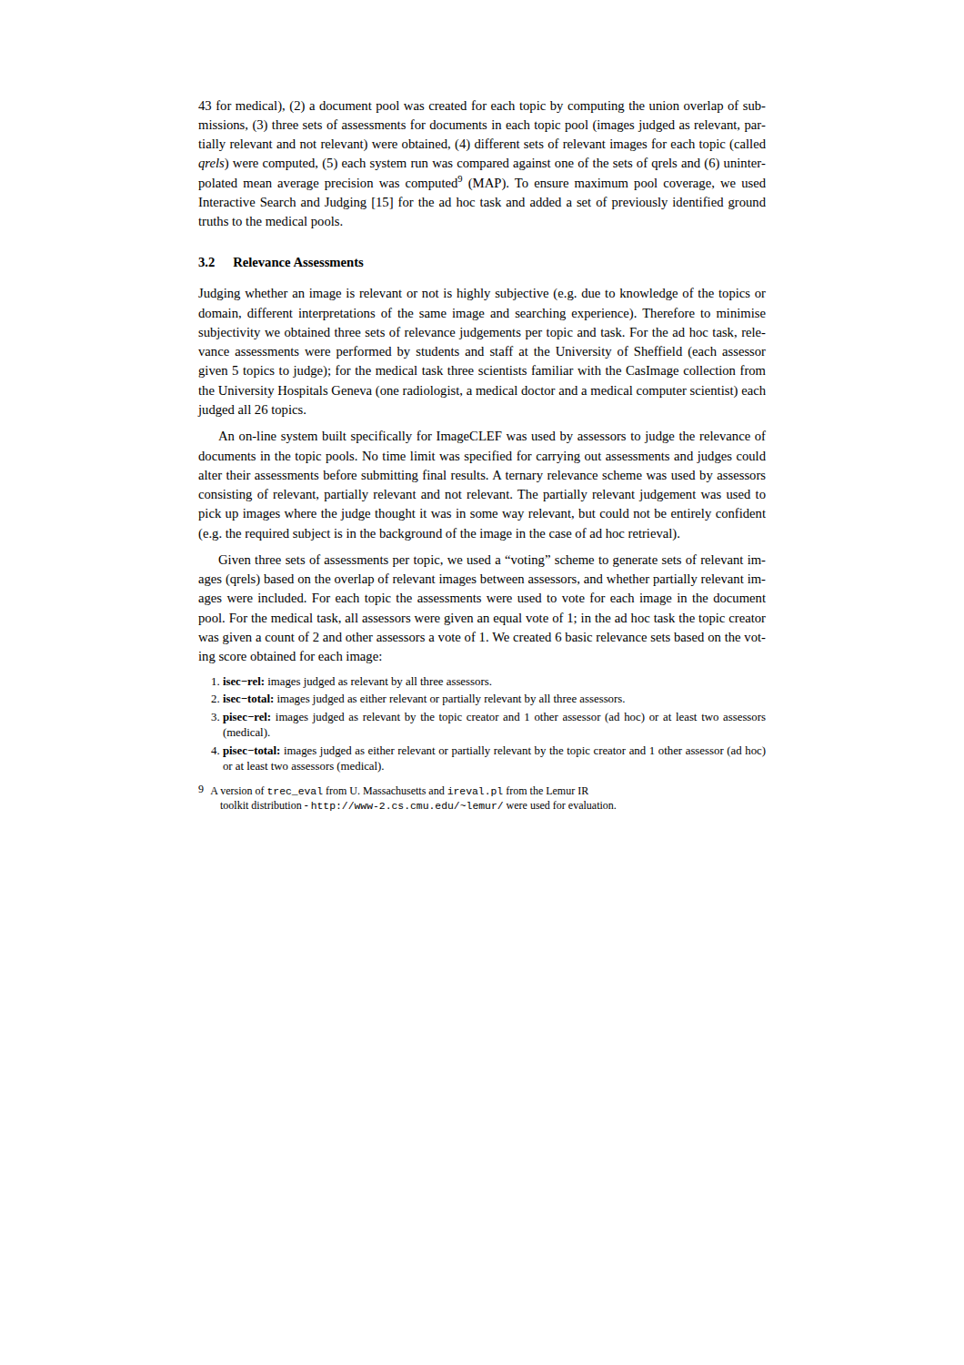43 for medical), (2) a document pool was created for each topic by computing the union overlap of submissions, (3) three sets of assessments for documents in each topic pool (images judged as relevant, partially relevant and not relevant) were obtained, (4) different sets of relevant images for each topic (called qrels) were computed, (5) each system run was compared against one of the sets of qrels and (6) uninterpolated mean average precision was computed9 (MAP). To ensure maximum pool coverage, we used Interactive Search and Judging [15] for the ad hoc task and added a set of previously identified ground truths to the medical pools.
3.2 Relevance Assessments
Judging whether an image is relevant or not is highly subjective (e.g. due to knowledge of the topics or domain, different interpretations of the same image and searching experience). Therefore to minimise subjectivity we obtained three sets of relevance judgements per topic and task. For the ad hoc task, relevance assessments were performed by students and staff at the University of Sheffield (each assessor given 5 topics to judge); for the medical task three scientists familiar with the CasImage collection from the University Hospitals Geneva (one radiologist, a medical doctor and a medical computer scientist) each judged all 26 topics.
An on-line system built specifically for ImageCLEF was used by assessors to judge the relevance of documents in the topic pools. No time limit was specified for carrying out assessments and judges could alter their assessments before submitting final results. A ternary relevance scheme was used by assessors consisting of relevant, partially relevant and not relevant. The partially relevant judgement was used to pick up images where the judge thought it was in some way relevant, but could not be entirely confident (e.g. the required subject is in the background of the image in the case of ad hoc retrieval).
Given three sets of assessments per topic, we used a “voting” scheme to generate sets of relevant images (qrels) based on the overlap of relevant images between assessors, and whether partially relevant images were included. For each topic the assessments were used to vote for each image in the document pool. For the medical task, all assessors were given an equal vote of 1; in the ad hoc task the topic creator was given a count of 2 and other assessors a vote of 1. We created 6 basic relevance sets based on the voting score obtained for each image:
isec−rel: images judged as relevant by all three assessors.
isec−total: images judged as either relevant or partially relevant by all three assessors.
pisec−rel: images judged as relevant by the topic creator and 1 other assessor (ad hoc) or at least two assessors (medical).
pisec−total: images judged as either relevant or partially relevant by the topic creator and 1 other assessor (ad hoc) or at least two assessors (medical).
9 A version of trec_eval from U. Massachusetts and ireval.pl from the Lemur IR toolkit distribution - http://www-2.cs.cmu.edu/~lemur/ were used for evaluation.